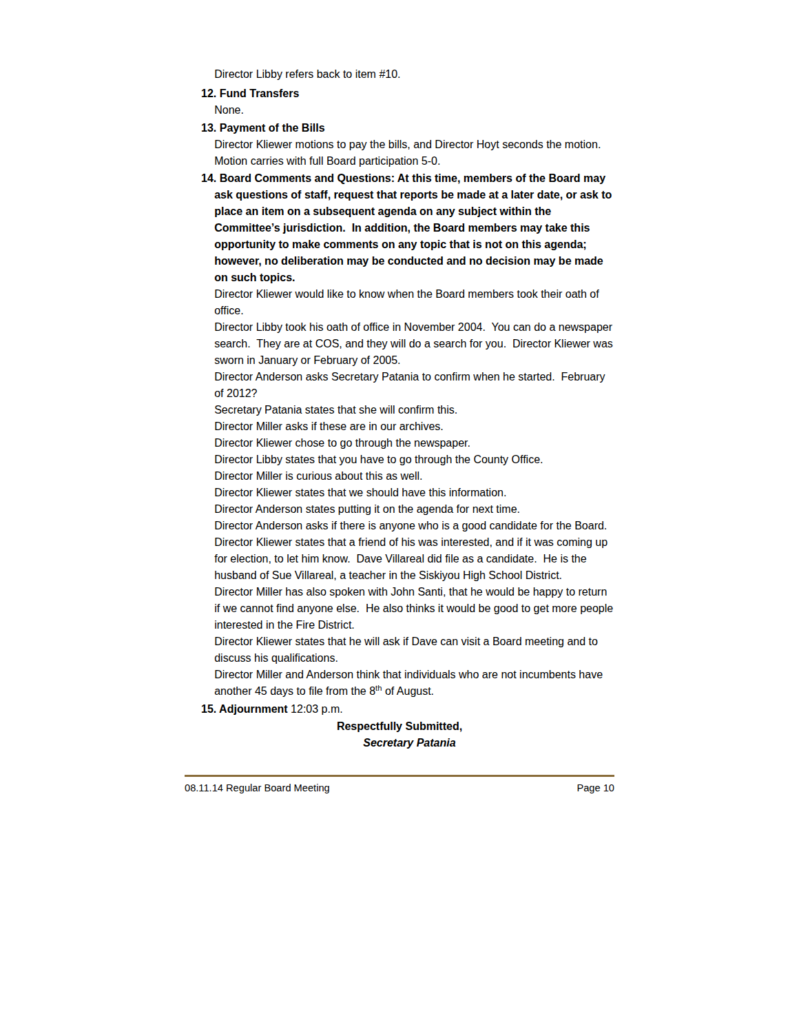Director Libby refers back to item #10.
12. Fund Transfers
None.
13. Payment of the Bills
Director Kliewer motions to pay the bills, and Director Hoyt seconds the motion. Motion carries with full Board participation 5-0.
14. Board Comments and Questions: At this time, members of the Board may ask questions of staff, request that reports be made at a later date, or ask to place an item on a subsequent agenda on any subject within the Committee’s jurisdiction. In addition, the Board members may take this opportunity to make comments on any topic that is not on this agenda; however, no deliberation may be conducted and no decision may be made on such topics.
Director Kliewer would like to know when the Board members took their oath of office.
Director Libby took his oath of office in November 2004. You can do a newspaper search. They are at COS, and they will do a search for you. Director Kliewer was sworn in January or February of 2005.
Director Anderson asks Secretary Patania to confirm when he started. February of 2012?
Secretary Patania states that she will confirm this.
Director Miller asks if these are in our archives.
Director Kliewer chose to go through the newspaper.
Director Libby states that you have to go through the County Office.
Director Miller is curious about this as well.
Director Kliewer states that we should have this information.
Director Anderson states putting it on the agenda for next time.
Director Anderson asks if there is anyone who is a good candidate for the Board.
Director Kliewer states that a friend of his was interested, and if it was coming up for election, to let him know. Dave Villareal did file as a candidate. He is the husband of Sue Villareal, a teacher in the Siskiyou High School District.
Director Miller has also spoken with John Santi, that he would be happy to return if we cannot find anyone else. He also thinks it would be good to get more people interested in the Fire District.
Director Kliewer states that he will ask if Dave can visit a Board meeting and to discuss his qualifications.
Director Miller and Anderson think that individuals who are not incumbents have another 45 days to file from the 8th of August.
15. Adjournment 12:03 p.m.
Respectfully Submitted,
Secretary Patania
08.11.14 Regular Board Meeting Page 10